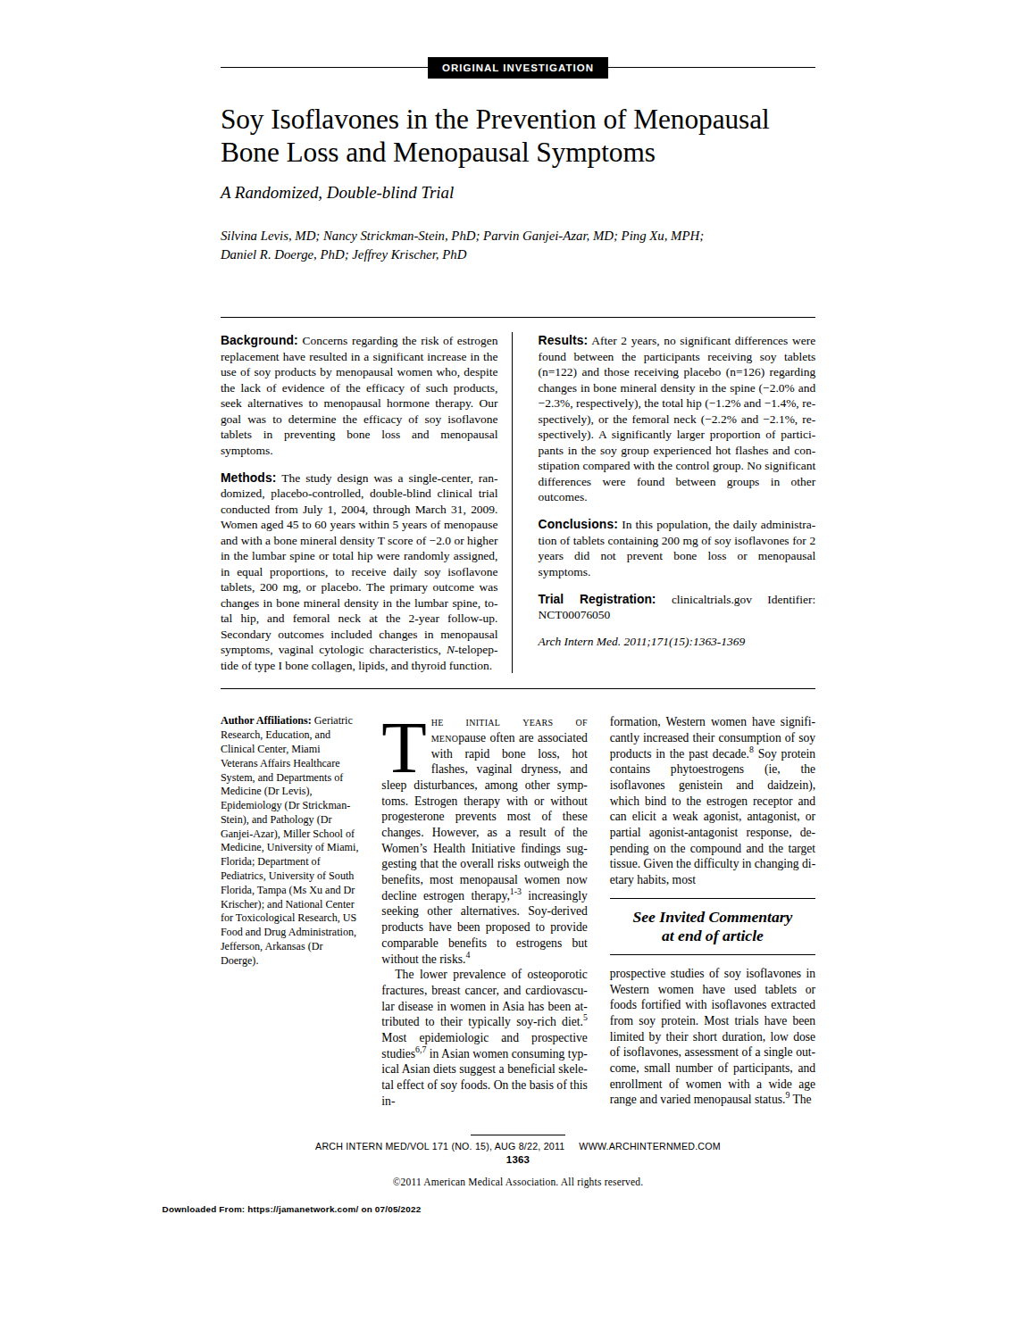Original Investigation
Soy Isoflavones in the Prevention of Menopausal
Bone Loss and Menopausal Symptoms
A Randomized, Double-blind Trial
Silvina Levis, MD; Nancy Strickman-Stein, PhD; Parvin Ganjei-Azar, MD; Ping Xu, MPH;
Daniel R. Doerge, PhD; Jeffrey Krischer, PhD
Background: Concerns regarding the risk of estrogen replacement have resulted in a significant increase in the use of soy products by menopausal women who, despite the lack of evidence of the efficacy of such products, seek alternatives to menopausal hormone therapy. Our goal was to determine the efficacy of soy isoflavone tablets in preventing bone loss and menopausal symptoms.
Methods: The study design was a single-center, randomized, placebo-controlled, double-blind clinical trial conducted from July 1, 2004, through March 31, 2009. Women aged 45 to 60 years within 5 years of menopause and with a bone mineral density T score of −2.0 or higher in the lumbar spine or total hip were randomly assigned, in equal proportions, to receive daily soy isoflavone tablets, 200 mg, or placebo. The primary outcome was changes in bone mineral density in the lumbar spine, total hip, and femoral neck at the 2-year follow-up. Secondary outcomes included changes in menopausal symptoms, vaginal cytologic characteristics, N-telopeptide of type I bone collagen, lipids, and thyroid function.
Results: After 2 years, no significant differences were found between the participants receiving soy tablets (n=122) and those receiving placebo (n=126) regarding changes in bone mineral density in the spine (−2.0% and −2.3%, respectively), the total hip (−1.2% and −1.4%, respectively), or the femoral neck (−2.2% and −2.1%, respectively). A significantly larger proportion of participants in the soy group experienced hot flashes and constipation compared with the control group. No significant differences were found between groups in other outcomes.
Conclusions: In this population, the daily administration of tablets containing 200 mg of soy isoflavones for 2 years did not prevent bone loss or menopausal symptoms.
Trial Registration: clinicaltrials.gov Identifier: NCT00076050
Arch Intern Med. 2011;171(15):1363-1369
Author Affiliations: Geriatric Research, Education, and Clinical Center, Miami Veterans Affairs Healthcare System, and Departments of Medicine (Dr Levis), Epidemiology (Dr Strickman-Stein), and Pathology (Dr Ganjei-Azar), Miller School of Medicine, University of Miami, Florida; Department of Pediatrics, University of South Florida, Tampa (Ms Xu and Dr Krischer); and National Center for Toxicological Research, US Food and Drug Administration, Jefferson, Arkansas (Dr Doerge).
The initial years of menopause often are associated with rapid bone loss, hot flashes, vaginal dryness, and sleep disturbances, among other symptoms. Estrogen therapy with or without progesterone prevents most of these changes. However, as a result of the Women’s Health Initiative findings suggesting that the overall risks outweigh the benefits, most menopausal women now decline estrogen therapy,1-3 increasingly seeking other alternatives. Soy-derived products have been proposed to provide comparable benefits to estrogens but without the risks.4
The lower prevalence of osteoporotic fractures, breast cancer, and cardiovascular disease in women in Asia has been attributed to their typically soy-rich diet.5 Most epidemiologic and prospective studies6,7 in Asian women consuming typical Asian diets suggest a beneficial skeletal effect of soy foods. On the basis of this in-
formation, Western women have significantly increased their consumption of soy products in the past decade.8 Soy protein contains phytoestrogens (ie, the isoflavones genistein and daidzein), which bind to the estrogen receptor and can elicit a weak agonist, antagonist, or partial agonist-antagonist response, depending on the compound and the target tissue. Given the difficulty in changing dietary habits, most
See Invited Commentary
at end of article
prospective studies of soy isoflavones in Western women have used tablets or foods fortified with isoflavones extracted from soy protein. Most trials have been limited by their short duration, low dose of isoflavones, assessment of a single outcome, small number of participants, and enrollment of women with a wide age range and varied menopausal status.9 The
ARCH INTERN MED/VOL 171 (NO. 15), AUG 8/22, 2011 WWW.ARCHINTERNMED.COM
1363
©2011 American Medical Association. All rights reserved.
Downloaded From: https://jamanetwork.com/ on 07/05/2022